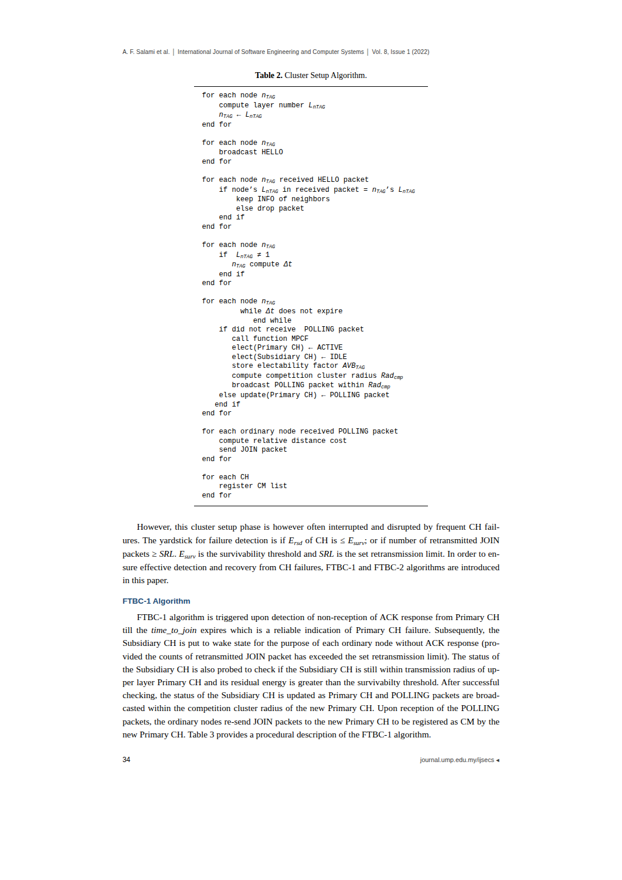A. F. Salami et al.│International Journal of Software Engineering and Computer Systems│Vol. 8, Issue 1 (2022)
Table 2. Cluster Setup Algorithm.
for each node nTAG
    compute layer number LnTAG
    nTAG ← LnTAG
end for

for each node nTAG
    broadcast HELLO
end for

for each node nTAG received HELLO packet
    if node’s LnTAG in received packet = nTAG’s LnTAG
        keep INFO of neighbors
        else drop packet
    end if
end for

for each node nTAG
    if  LnTAG ≠ 1
       nTAG compute Δt
    end if
end for

for each node nTAG
         while Δt does not expire
            end while
    if did not receive  POLLING packet
       call function MPCF
       elect(Primary CH) ← ACTIVE
       elect(Subsidiary CH) ← IDLE
       store electability factor AVBTAG
       compute competition cluster radius Radcmp
       broadcast POLLING packet within Radcmp
    else update(Primary CH) ← POLLING packet
   end if
end for

for each ordinary node received POLLING packet
    compute relative distance cost
    send JOIN packet
end for

for each CH
    register CM list
end for
However, this cluster setup phase is however often interrupted and disrupted by frequent CH failures. The yardstick for failure detection is if Ersd of CH is ≤ Esurv; or if number of retransmitted JOIN packets ≥ SRL. Esurv is the survivability threshold and SRL is the set retransmission limit. In order to ensure effective detection and recovery from CH failures, FTBC-1 and FTBC-2 algorithms are introduced in this paper.
FTBC-1 Algorithm
FTBC-1 algorithm is triggered upon detection of non-reception of ACK response from Primary CH till the time_to_join expires which is a reliable indication of Primary CH failure. Subsequently, the Subsidiary CH is put to wake state for the purpose of each ordinary node without ACK response (provided the counts of retransmitted JOIN packet has exceeded the set retransmission limit). The status of the Subsidiary CH is also probed to check if the Subsidiary CH is still within transmission radius of upper layer Primary CH and its residual energy is greater than the survivabilty threshold. After successful checking, the status of the Subsidiary CH is updated as Primary CH and POLLING packets are broadcasted within the competition cluster radius of the new Primary CH. Upon reception of the POLLING packets, the ordinary nodes re-send JOIN packets to the new Primary CH to be registered as CM by the new Primary CH. Table 3 provides a procedural description of the FTBC-1 algorithm.
34
journal.ump.edu.my/ijsecs ◂